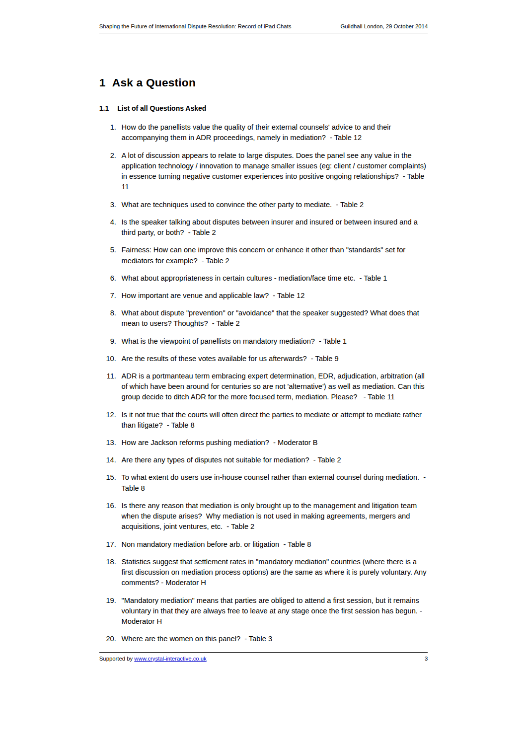Shaping the Future of International Dispute Resolution: Record of iPad Chats
Guildhall London, 29 October 2014
1 Ask a Question
1.1 List of all Questions Asked
How do the panellists value the quality of their external counsels' advice to and their accompanying them in ADR proceedings, namely in mediation? - Table 12
A lot of discussion appears to relate to large disputes. Does the panel see any value in the application technology / innovation to manage smaller issues (eg: client / customer complaints) in essence turning negative customer experiences into positive ongoing relationships? - Table 11
What are techniques used to convince the other party to mediate. - Table 2
Is the speaker talking about disputes between insurer and insured or between insured and a third party, or both? - Table 2
Fairness: How can one improve this concern or enhance it other than "standards" set for mediators for example? - Table 2
What about appropriateness in certain cultures - mediation/face time etc. - Table 1
How important are venue and applicable law? - Table 12
What about dispute "prevention" or "avoidance" that the speaker suggested? What does that mean to users? Thoughts? - Table 2
What is the viewpoint of panellists on mandatory mediation? - Table 1
Are the results of these votes available for us afterwards? - Table 9
ADR is a portmanteau term embracing expert determination, EDR, adjudication, arbitration (all of which have been around for centuries so are not 'alternative') as well as mediation. Can this group decide to ditch ADR for the more focused term, mediation. Please? - Table 11
Is it not true that the courts will often direct the parties to mediate or attempt to mediate rather than litigate? - Table 8
How are Jackson reforms pushing mediation? - Moderator B
Are there any types of disputes not suitable for mediation? - Table 2
To what extent do users use in-house counsel rather than external counsel during mediation. - Table 8
Is there any reason that mediation is only brought up to the management and litigation team when the dispute arises? Why mediation is not used in making agreements, mergers and acquisitions, joint ventures, etc. - Table 2
Non mandatory mediation before arb. or litigation - Table 8
Statistics suggest that settlement rates in "mandatory mediation" countries (where there is a first discussion on mediation process options) are the same as where it is purely voluntary. Any comments? - Moderator H
"Mandatory mediation" means that parties are obliged to attend a first session, but it remains voluntary in that they are always free to leave at any stage once the first session has begun. - Moderator H
Where are the women on this panel? - Table 3
Supported by www.crystal-interactive.co.uk
3